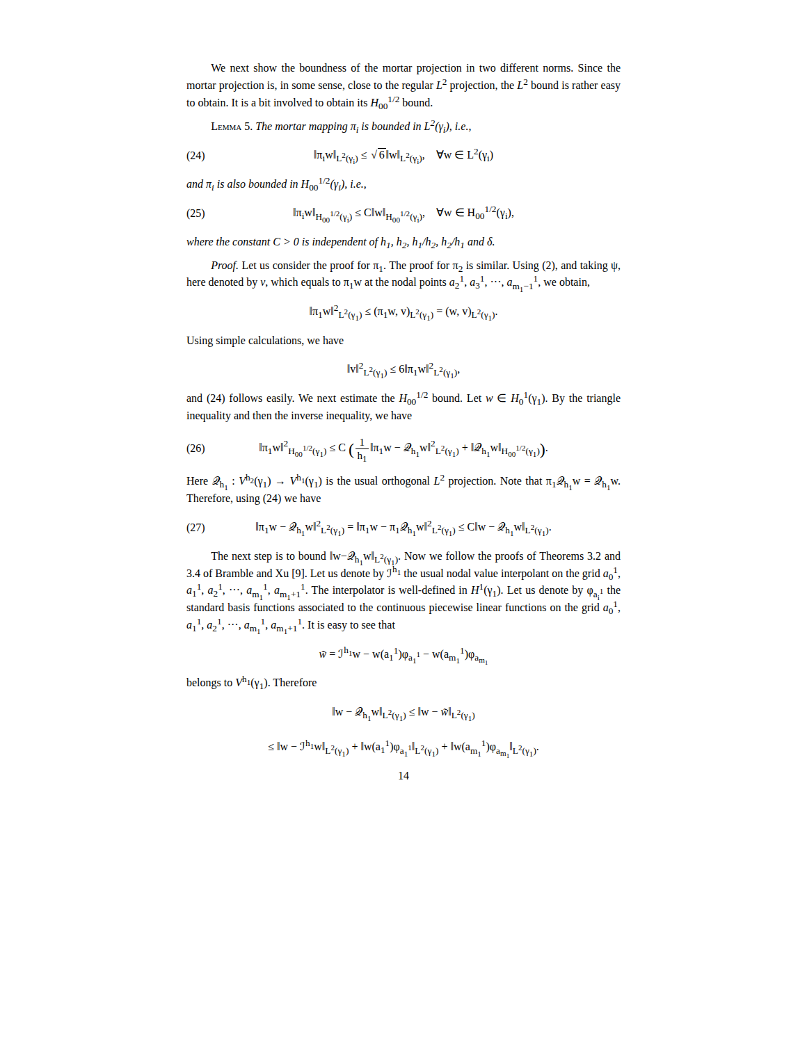We next show the boundness of the mortar projection in two different norms. Since the mortar projection is, in some sense, close to the regular L2 projection, the L2 bound is rather easy to obtain. It is a bit involved to obtain its H001/2 bound.
Lemma 5. The mortar mapping πi is bounded in L2(γi), i.e.,
(24) ‖πiw‖L2(γi) ≤ √6‖w‖L2(γi), ∀w ∈ L2(γi)
and πi is also bounded in H001/2(γi), i.e.,
(25) ‖πiw‖H001/2(γi) ≤ C‖w‖H001/2(γi), ∀w ∈ H001/2(γi),
where the constant C > 0 is independent of h1, h2, h1/h2, h2/h1 and δ.
Proof. Let us consider the proof for π1. The proof for π2 is similar. Using (2), and taking ψ, here denoted by v, which equals to π1w at the nodal points a21, a31, ···, am1−11, we obtain,
‖π1w‖2L2(γ1) ≤ (π1w, v)L2(γ1) = (w, v)L2(γ1).
Using simple calculations, we have
‖v‖2L2(γ1) ≤ 6‖π1w‖2L2(γ1),
and (24) follows easily. We next estimate the H001/2 bound. Let w ∈ H01(γ1). By the triangle inequality and then the inverse inequality, we have
(26) ‖π1w‖2H001/2(γ1) ≤ C (1 h1‖π1w − 𝒬h1w‖2L2(γ1) + ‖𝒬h1w‖H001/2(γ1)).
Here 𝒬h1 : Vh2(γ1) → Vh1(γ1) is the usual orthogonal L2 projection. Note that π1𝒬h1w = 𝒬h1w. Therefore, using (24) we have
(27) ‖π1w − 𝒬h1w‖2L2(γ1) = ‖π1w − π1𝒬h1w‖2L2(γ1) ≤ C‖w − 𝒬h1w‖L2(γ1).
The next step is to bound ‖w−𝒬h1w‖L2(γ1). Now we follow the proofs of Theorems 3.2 and 3.4 of Bramble and Xu [9]. Let us denote by ℐh1 the usual nodal value interpolant on the grid a01, a11, a21, ···, am11, am1+11. The interpolator is well-defined in H1(γ1). Let us denote by φai1 the standard basis functions associated to the continuous piecewise linear functions on the grid a01, a11, a21, ···, am11, am1+11. It is easy to see that
w̃ = ℐh1w − w(a11)φa11 − w(am11)φam1
belongs to Vh1(γ1). Therefore
‖w − 𝒬h1w‖L2(γ1) ≤ ‖w − w̃‖L2(γ1)
≤ ‖w − ℐh1w‖L2(γ1) + ‖w(a11)φa11‖L2(γ1) + ‖w(am11)φam1‖L2(γ1).
14